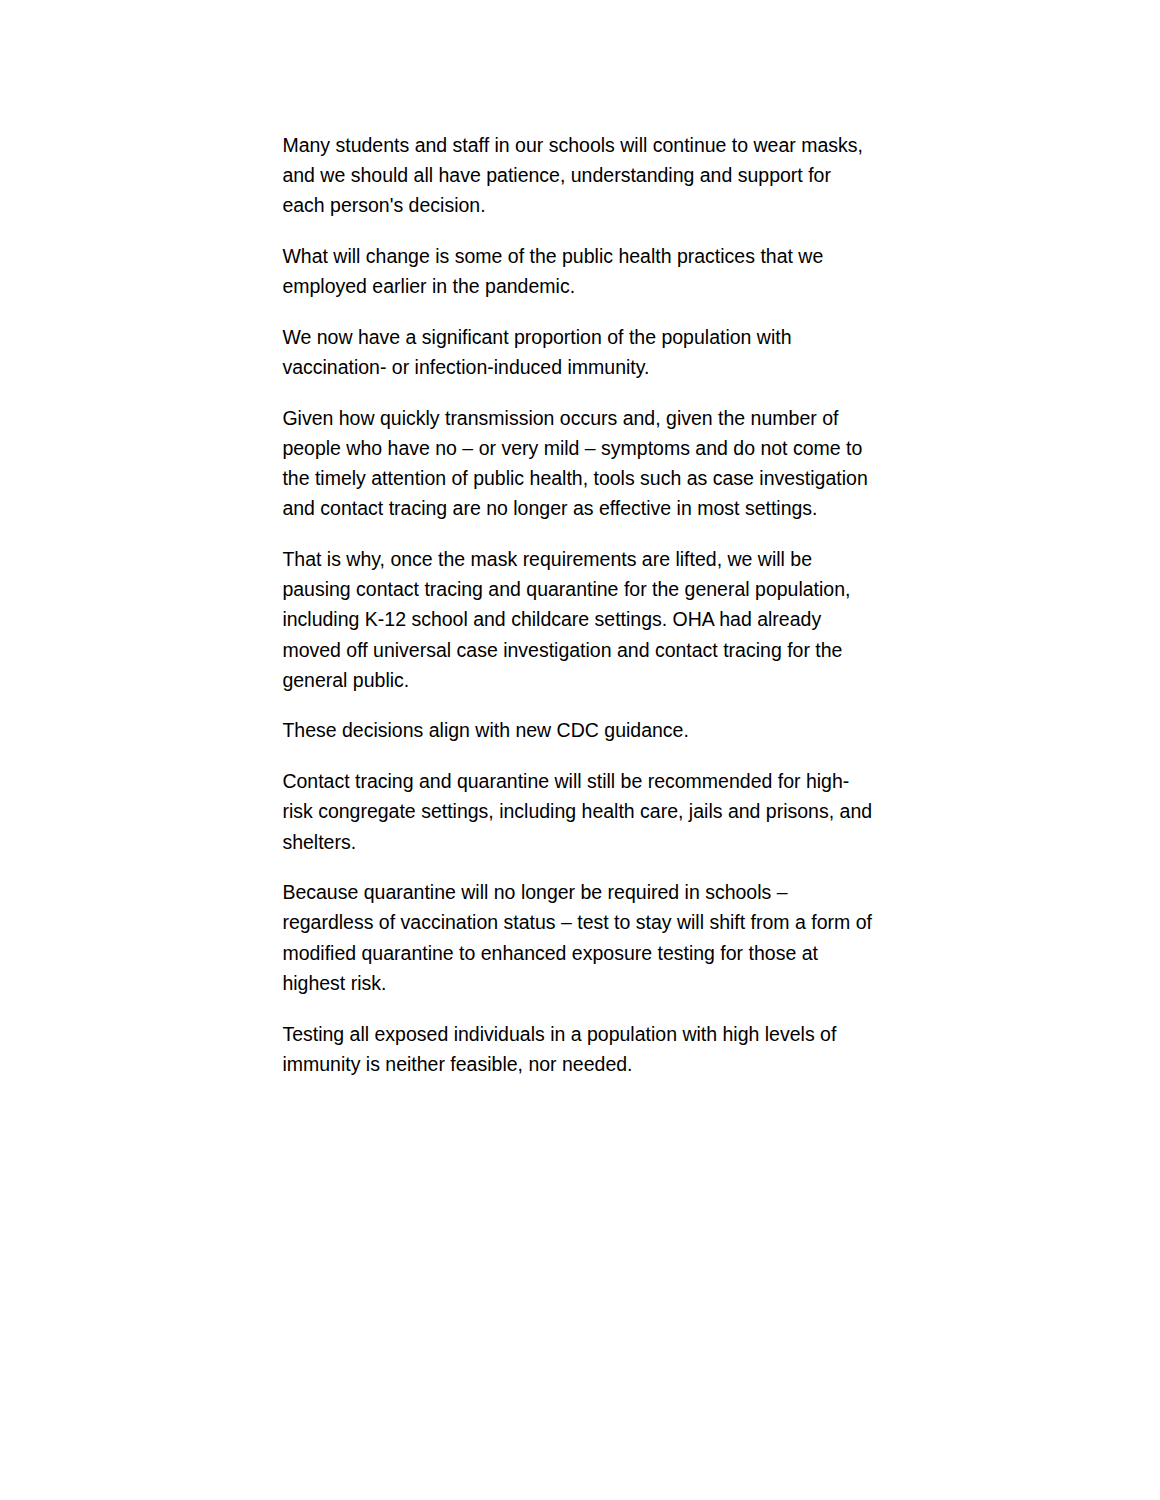Many students and staff in our schools will continue to wear masks, and we should all have patience, understanding and support for each person's decision.
What will change is some of the public health practices that we employed earlier in the pandemic.
We now have a significant proportion of the population with vaccination- or infection-induced immunity.
Given how quickly transmission occurs and, given the number of people who have no – or very mild – symptoms and do not come to the timely attention of public health, tools such as case investigation and contact tracing are no longer as effective in most settings.
That is why, once the mask requirements are lifted, we will be pausing contact tracing and quarantine for the general population, including K-12 school and childcare settings. OHA had already moved off universal case investigation and contact tracing for the general public.
These decisions align with new CDC guidance.
Contact tracing and quarantine will still be recommended for high-risk congregate settings, including health care, jails and prisons, and shelters.
Because quarantine will no longer be required in schools – regardless of vaccination status – test to stay will shift from a form of modified quarantine to enhanced exposure testing for those at highest risk.
Testing all exposed individuals in a population with high levels of immunity is neither feasible, nor needed.